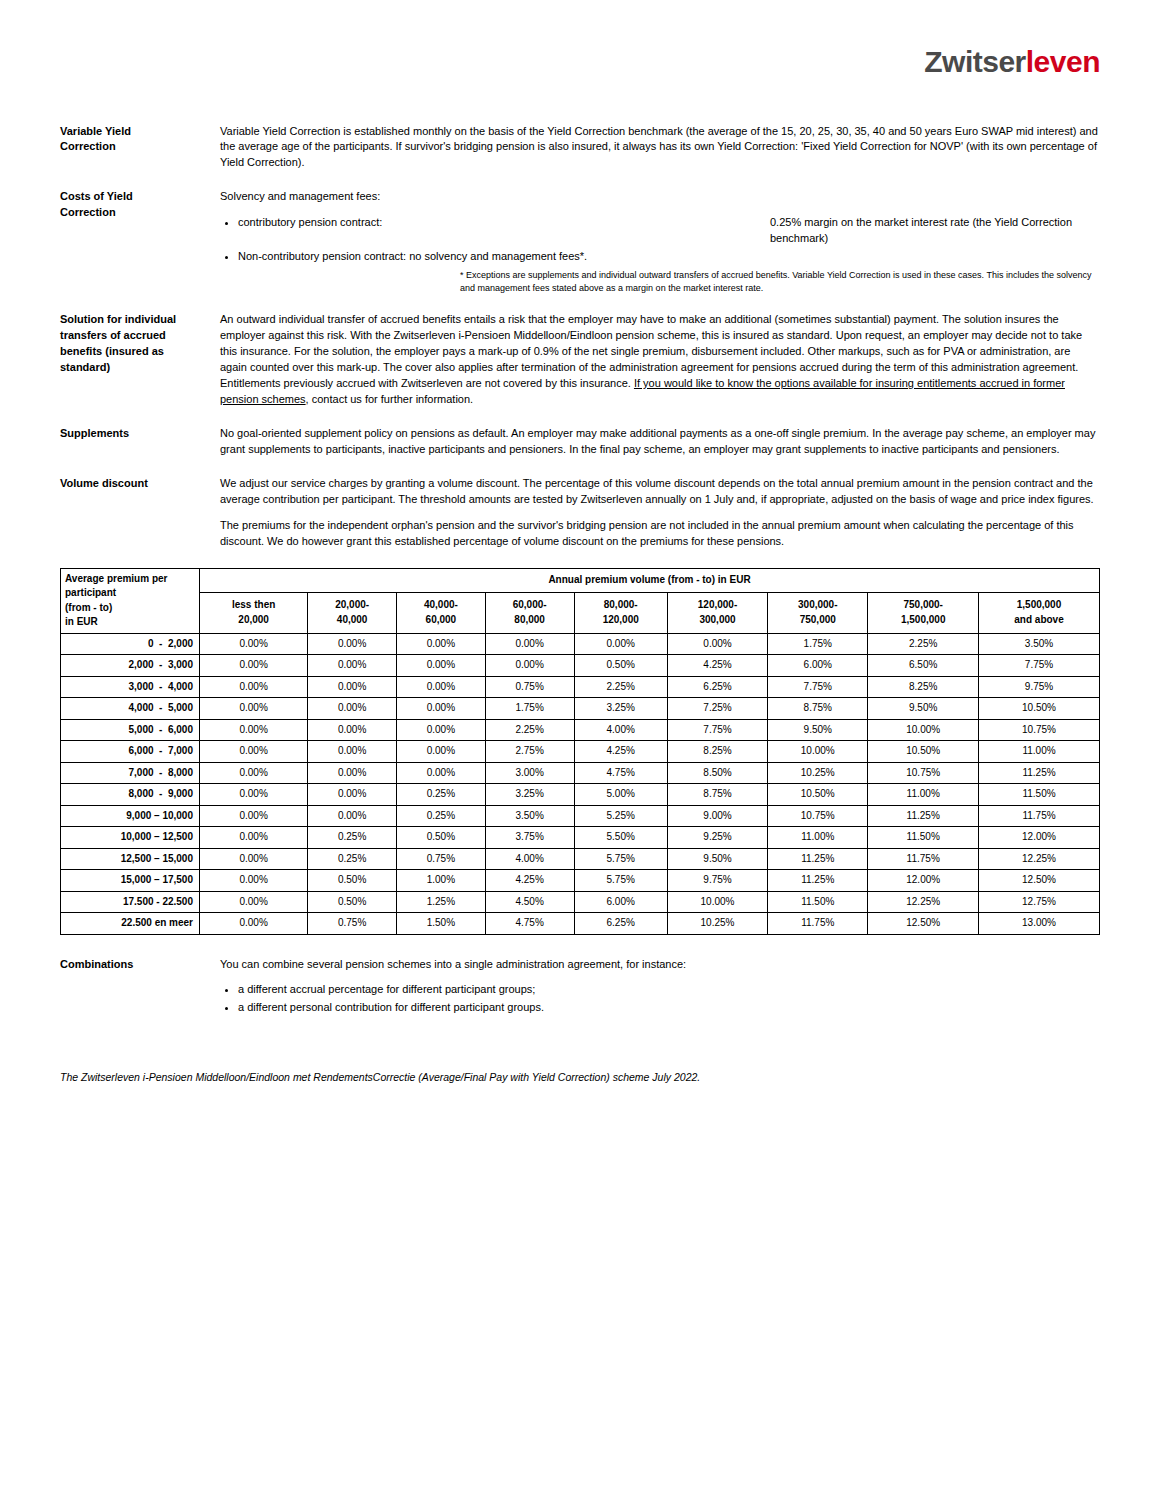Zwitser leven
Variable Yield
Correction
Variable Yield Correction is established monthly on the basis of the Yield Correction benchmark (the average of the 15, 20, 25, 30, 35, 40 and 50 years Euro SWAP mid interest) and the average age of the participants. If survivor's bridging pension is also insured, it always has its own Yield Correction: 'Fixed Yield Correction for NOVP' (with its own percentage of Yield Correction).
Costs of Yield
Correction
Solvency and management fees:
contributory pension contract: 0.25% margin on the market interest rate (the Yield Correction benchmark)
Non-contributory pension contract: no solvency and management fees*.
* Exceptions are supplements and individual outward transfers of accrued benefits. Variable Yield Correction is used in these cases. This includes the solvency and management fees stated above as a margin on the market interest rate.
Solution for individual transfers of accrued benefits (insured as standard)
An outward individual transfer of accrued benefits entails a risk that the employer may have to make an additional (sometimes substantial) payment. The solution insures the employer against this risk. With the Zwitserleven i-Pensioen Middelloon/Eindloon pension scheme, this is insured as standard. Upon request, an employer may decide not to take this insurance. For the solution, the employer pays a mark-up of 0.9% of the net single premium, disbursement included. Other markups, such as for PVA or administration, are again counted over this mark-up. The cover also applies after termination of the administration agreement for pensions accrued during the term of this administration agreement. Entitlements previously accrued with Zwitserleven are not covered by this insurance. If you would like to know the options available for insuring entitlements accrued in former pension schemes, contact us for further information.
Supplements
No goal-oriented supplement policy on pensions as default. An employer may make additional payments as a one-off single premium. In the average pay scheme, an employer may grant supplements to participants, inactive participants and pensioners. In the final pay scheme, an employer may grant supplements to inactive participants and pensioners.
Volume discount
We adjust our service charges by granting a volume discount. The percentage of this volume discount depends on the total annual premium amount in the pension contract and the average contribution per participant. The threshold amounts are tested by Zwitserleven annually on 1 July and, if appropriate, adjusted on the basis of wage and price index figures.
The premiums for the independent orphan's pension and the survivor's bridging pension are not included in the annual premium amount when calculating the percentage of this discount. We do however grant this established percentage of volume discount on the premiums for these pensions.
| Average premium per participant (from - to) in EUR | Annual premium volume (from - to) in EUR |
| --- | --- |
| less then 20,000 | 20,000- 40,000 | 40,000- 60,000 | 60,000- 80,000 | 80,000- 120,000 | 120,000- 300,000 | 300,000- 750,000 | 750,000- 1,500,000 | 1,500,000 and above |
| 0 - 2,000 | 0.00% | 0.00% | 0.00% | 0.00% | 0.00% | 0.00% | 1.75% | 2.25% | 3.50% |
| 2,000 - 3,000 | 0.00% | 0.00% | 0.00% | 0.00% | 0.50% | 4.25% | 6.00% | 6.50% | 7.75% |
| 3,000 - 4,000 | 0.00% | 0.00% | 0.00% | 0.75% | 2.25% | 6.25% | 7.75% | 8.25% | 9.75% |
| 4,000 - 5,000 | 0.00% | 0.00% | 0.00% | 1.75% | 3.25% | 7.25% | 8.75% | 9.50% | 10.50% |
| 5,000 - 6,000 | 0.00% | 0.00% | 0.00% | 2.25% | 4.00% | 7.75% | 9.50% | 10.00% | 10.75% |
| 6,000 - 7,000 | 0.00% | 0.00% | 0.00% | 2.75% | 4.25% | 8.25% | 10.00% | 10.50% | 11.00% |
| 7,000 - 8,000 | 0.00% | 0.00% | 0.00% | 3.00% | 4.75% | 8.50% | 10.25% | 10.75% | 11.25% |
| 8,000 - 9,000 | 0.00% | 0.00% | 0.25% | 3.25% | 5.00% | 8.75% | 10.50% | 11.00% | 11.50% |
| 9,000 – 10,000 | 0.00% | 0.00% | 0.25% | 3.50% | 5.25% | 9.00% | 10.75% | 11.25% | 11.75% |
| 10,000 – 12,500 | 0.00% | 0.25% | 0.50% | 3.75% | 5.50% | 9.25% | 11.00% | 11.50% | 12.00% |
| 12,500 – 15,000 | 0.00% | 0.25% | 0.75% | 4.00% | 5.75% | 9.50% | 11.25% | 11.75% | 12.25% |
| 15,000 – 17,500 | 0.00% | 0.50% | 1.00% | 4.25% | 5.75% | 9.75% | 11.25% | 12.00% | 12.50% |
| 17.500 - 22.500 | 0.00% | 0.50% | 1.25% | 4.50% | 6.00% | 10.00% | 11.50% | 12.25% | 12.75% |
| 22.500 en meer | 0.00% | 0.75% | 1.50% | 4.75% | 6.25% | 10.25% | 11.75% | 12.50% | 13.00% |
Combinations
You can combine several pension schemes into a single administration agreement, for instance:
a different accrual percentage for different participant groups;
a different personal contribution for different participant groups.
The Zwitserleven i-Pensioen Middelloon/Eindloon met RendementsCorrectie (Average/Final Pay with Yield Correction) scheme July 2022.